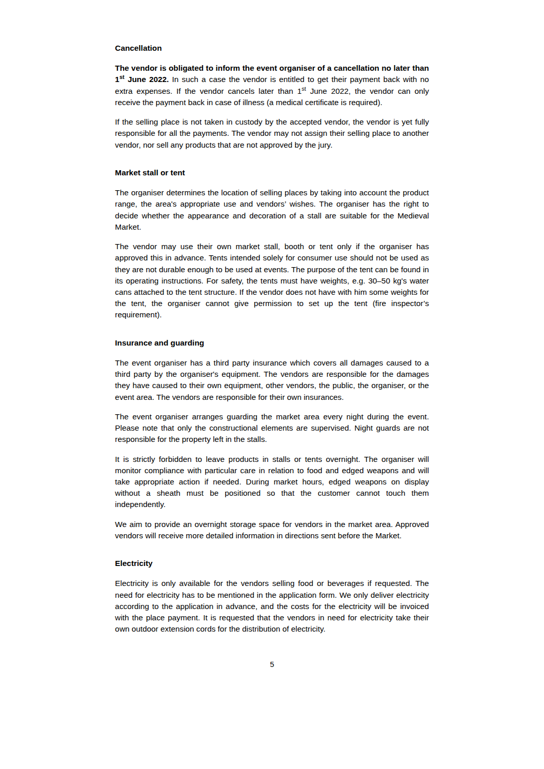Cancellation
The vendor is obligated to inform the event organiser of a cancellation no later than 1st June 2022. In such a case the vendor is entitled to get their payment back with no extra expenses. If the vendor cancels later than 1st June 2022, the vendor can only receive the payment back in case of illness (a medical certificate is required).
If the selling place is not taken in custody by the accepted vendor, the vendor is yet fully responsible for all the payments. The vendor may not assign their selling place to another vendor, nor sell any products that are not approved by the jury.
Market stall or tent
The organiser determines the location of selling places by taking into account the product range, the area's appropriate use and vendors’ wishes. The organiser has the right to decide whether the appearance and decoration of a stall are suitable for the Medieval Market.
The vendor may use their own market stall, booth or tent only if the organiser has approved this in advance. Tents intended solely for consumer use should not be used as they are not durable enough to be used at events. The purpose of the tent can be found in its operating instructions. For safety, the tents must have weights, e.g. 30–50 kg's water cans attached to the tent structure. If the vendor does not have with him some weights for the tent, the organiser cannot give permission to set up the tent (fire inspector’s requirement).
Insurance and guarding
The event organiser has a third party insurance which covers all damages caused to a third party by the organiser's equipment. The vendors are responsible for the damages they have caused to their own equipment, other vendors, the public, the organiser, or the event area. The vendors are responsible for their own insurances.
The event organiser arranges guarding the market area every night during the event. Please note that only the constructional elements are supervised. Night guards are not responsible for the property left in the stalls.
It is strictly forbidden to leave products in stalls or tents overnight. The organiser will monitor compliance with particular care in relation to food and edged weapons and will take appropriate action if needed. During market hours, edged weapons on display without a sheath must be positioned so that the customer cannot touch them independently.
We aim to provide an overnight storage space for vendors in the market area. Approved vendors will receive more detailed information in directions sent before the Market.
Electricity
Electricity is only available for the vendors selling food or beverages if requested. The need for electricity has to be mentioned in the application form. We only deliver electricity according to the application in advance, and the costs for the electricity will be invoiced with the place payment. It is requested that the vendors in need for electricity take their own outdoor extension cords for the distribution of electricity.
5